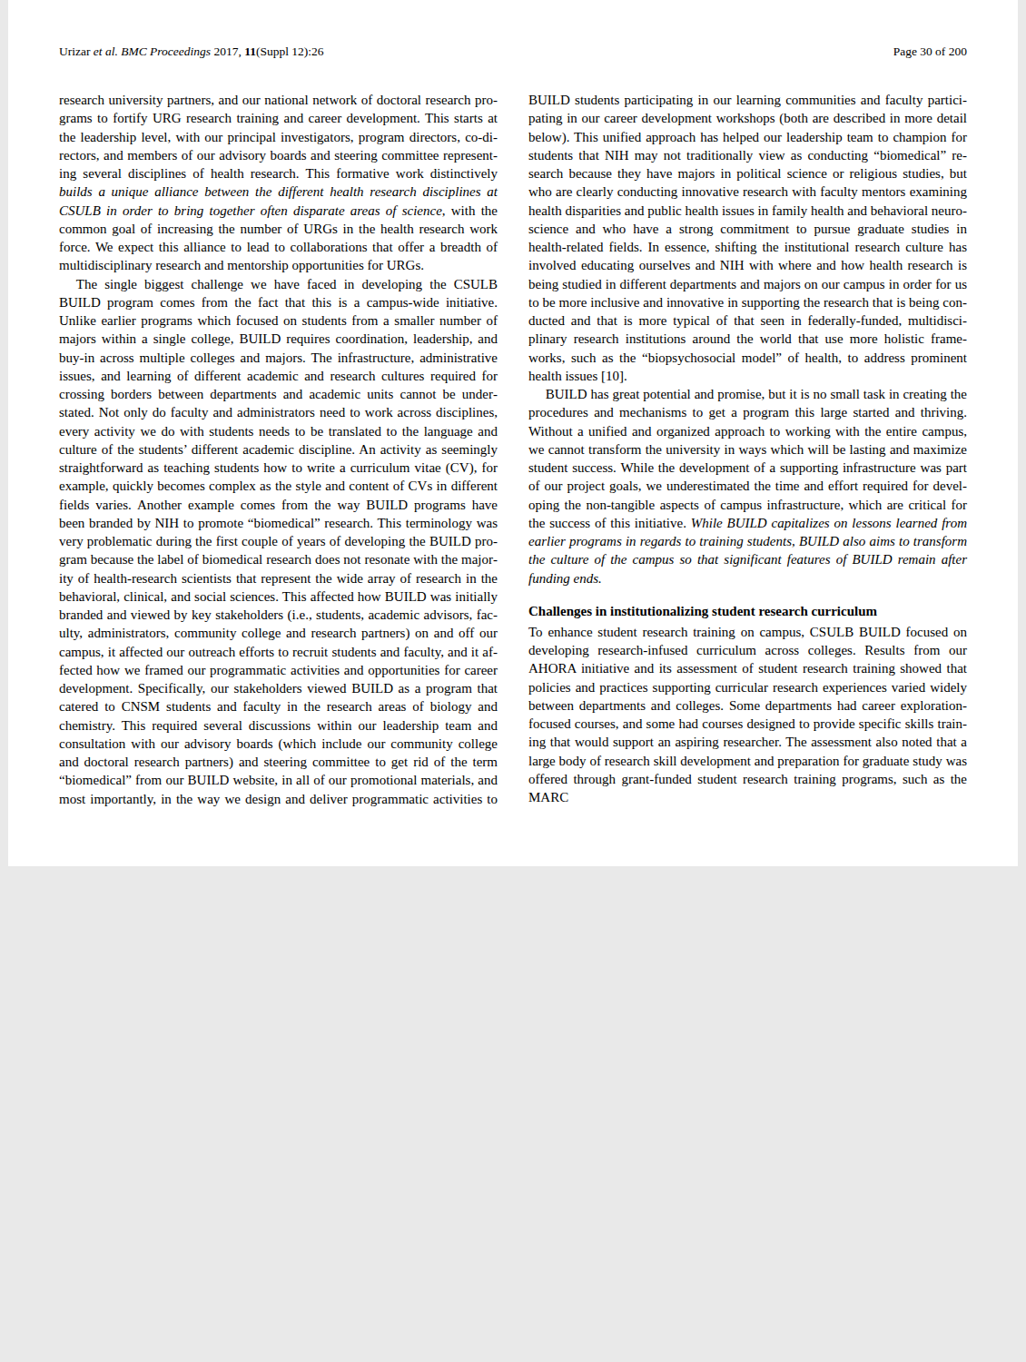Urizar et al. BMC Proceedings 2017, 11(Suppl 12):26
Page 30 of 200
research university partners, and our national network of doctoral research programs to fortify URG research training and career development. This starts at the leadership level, with our principal investigators, program directors, co-directors, and members of our advisory boards and steering committee representing several disciplines of health research. This formative work distinctively builds a unique alliance between the different health research disciplines at CSULB in order to bring together often disparate areas of science, with the common goal of increasing the number of URGs in the health research work force. We expect this alliance to lead to collaborations that offer a breadth of multidisciplinary research and mentorship opportunities for URGs.
The single biggest challenge we have faced in developing the CSULB BUILD program comes from the fact that this is a campus-wide initiative. Unlike earlier programs which focused on students from a smaller number of majors within a single college, BUILD requires coordination, leadership, and buy-in across multiple colleges and majors. The infrastructure, administrative issues, and learning of different academic and research cultures required for crossing borders between departments and academic units cannot be understated. Not only do faculty and administrators need to work across disciplines, every activity we do with students needs to be translated to the language and culture of the students’ different academic discipline. An activity as seemingly straightforward as teaching students how to write a curriculum vitae (CV), for example, quickly becomes complex as the style and content of CVs in different fields varies. Another example comes from the way BUILD programs have been branded by NIH to promote “biomedical” research. This terminology was very problematic during the first couple of years of developing the BUILD program because the label of biomedical research does not resonate with the majority of health-research scientists that represent the wide array of research in the behavioral, clinical, and social sciences. This affected how BUILD was initially branded and viewed by key stakeholders (i.e., students, academic advisors, faculty, administrators, community college and research partners) on and off our campus, it affected our outreach efforts to recruit students and faculty, and it affected how we framed our programmatic activities and opportunities for career development. Specifically, our stakeholders viewed BUILD as a program that catered to CNSM students and faculty in the research areas of biology and chemistry. This required several discussions within our leadership team and consultation with our advisory boards (which include our community college and doctoral research partners) and steering committee to get rid of the term “biomedical” from our BUILD website, in all of our promotional materials, and most importantly, in the way we design and deliver programmatic activities to BUILD students participating in our learning communities and faculty participating in our career development workshops (both are described in more detail below). This unified approach has helped our leadership team to champion for students that NIH may not traditionally view as conducting “biomedical” research because they have majors in political science or religious studies, but who are clearly conducting innovative research with faculty mentors examining health disparities and public health issues in family health and behavioral neuroscience and who have a strong commitment to pursue graduate studies in health-related fields. In essence, shifting the institutional research culture has involved educating ourselves and NIH with where and how health research is being studied in different departments and majors on our campus in order for us to be more inclusive and innovative in supporting the research that is being conducted and that is more typical of that seen in federally-funded, multidisciplinary research institutions around the world that use more holistic frameworks, such as the “biopsychosocial model” of health, to address prominent health issues [10].
BUILD has great potential and promise, but it is no small task in creating the procedures and mechanisms to get a program this large started and thriving. Without a unified and organized approach to working with the entire campus, we cannot transform the university in ways which will be lasting and maximize student success. While the development of a supporting infrastructure was part of our project goals, we underestimated the time and effort required for developing the non-tangible aspects of campus infrastructure, which are critical for the success of this initiative. While BUILD capitalizes on lessons learned from earlier programs in regards to training students, BUILD also aims to transform the culture of the campus so that significant features of BUILD remain after funding ends.
Challenges in institutionalizing student research curriculum
To enhance student research training on campus, CSULB BUILD focused on developing research-infused curriculum across colleges. Results from our AHORA initiative and its assessment of student research training showed that policies and practices supporting curricular research experiences varied widely between departments and colleges. Some departments had career exploration-focused courses, and some had courses designed to provide specific skills training that would support an aspiring researcher. The assessment also noted that a large body of research skill development and preparation for graduate study was offered through grant-funded student research training programs, such as the MARC